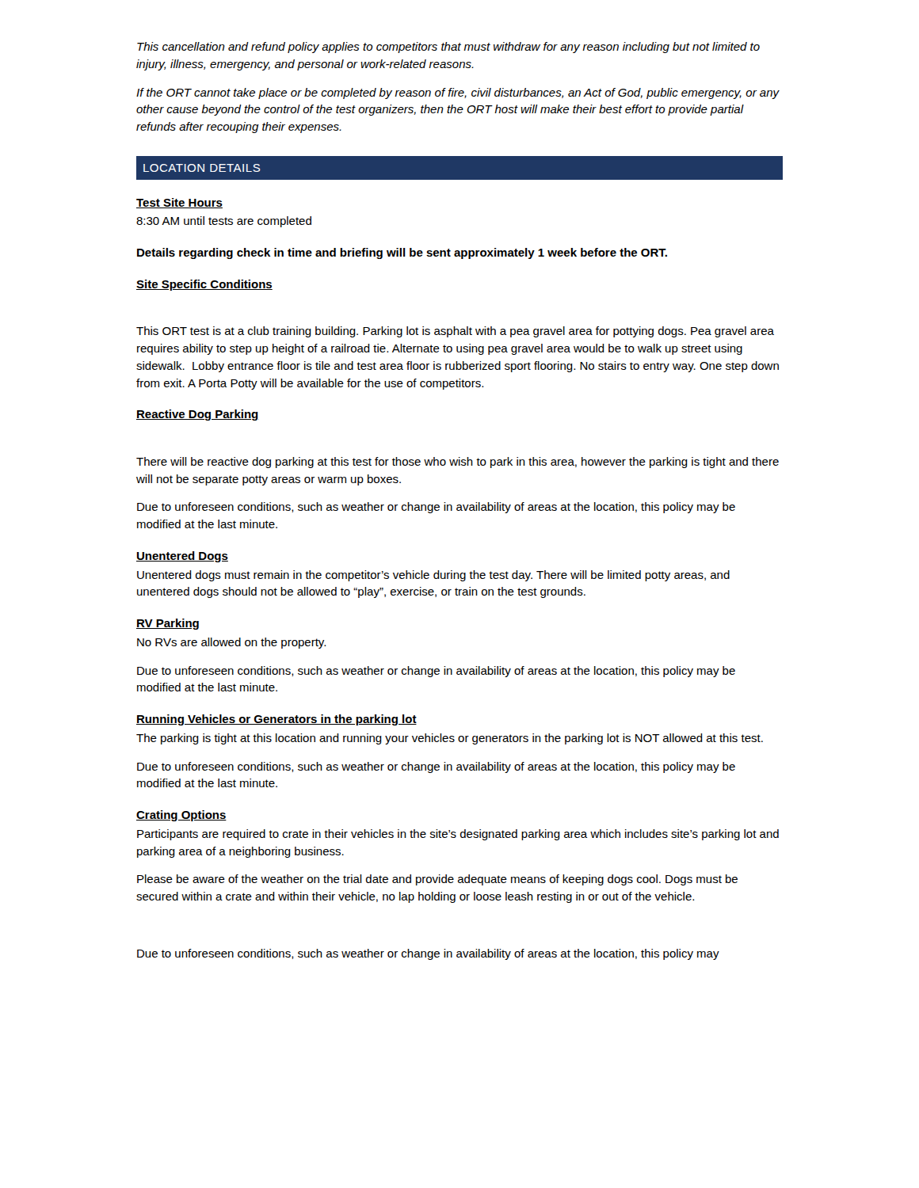This cancellation and refund policy applies to competitors that must withdraw for any reason including but not limited to injury, illness, emergency, and personal or work-related reasons.
If the ORT cannot take place or be completed by reason of fire, civil disturbances, an Act of God, public emergency, or any other cause beyond the control of the test organizers, then the ORT host will make their best effort to provide partial refunds after recouping their expenses.
LOCATION DETAILS
Test Site Hours
8:30 AM until tests are completed
Details regarding check in time and briefing will be sent approximately 1 week before the ORT.
Site Specific Conditions
This ORT test is at a club training building. Parking lot is asphalt with a pea gravel area for pottying dogs. Pea gravel area requires ability to step up height of a railroad tie. Alternate to using pea gravel area would be to walk up street using sidewalk. Lobby entrance floor is tile and test area floor is rubberized sport flooring. No stairs to entry way. One step down from exit. A Porta Potty will be available for the use of competitors.
Reactive Dog Parking
There will be reactive dog parking at this test for those who wish to park in this area, however the parking is tight and there will not be separate potty areas or warm up boxes.
Due to unforeseen conditions, such as weather or change in availability of areas at the location, this policy may be modified at the last minute.
Unentered Dogs
Unentered dogs must remain in the competitor’s vehicle during the test day. There will be limited potty areas, and unentered dogs should not be allowed to “play”, exercise, or train on the test grounds.
RV Parking
No RVs are allowed on the property.
Due to unforeseen conditions, such as weather or change in availability of areas at the location, this policy may be modified at the last minute.
Running Vehicles or Generators in the parking lot
The parking is tight at this location and running your vehicles or generators in the parking lot is NOT allowed at this test.
Due to unforeseen conditions, such as weather or change in availability of areas at the location, this policy may be modified at the last minute.
Crating Options
Participants are required to crate in their vehicles in the site’s designated parking area which includes site’s parking lot and parking area of a neighboring business.
Please be aware of the weather on the trial date and provide adequate means of keeping dogs cool. Dogs must be secured within a crate and within their vehicle, no lap holding or loose leash resting in or out of the vehicle.
Due to unforeseen conditions, such as weather or change in availability of areas at the location, this policy may